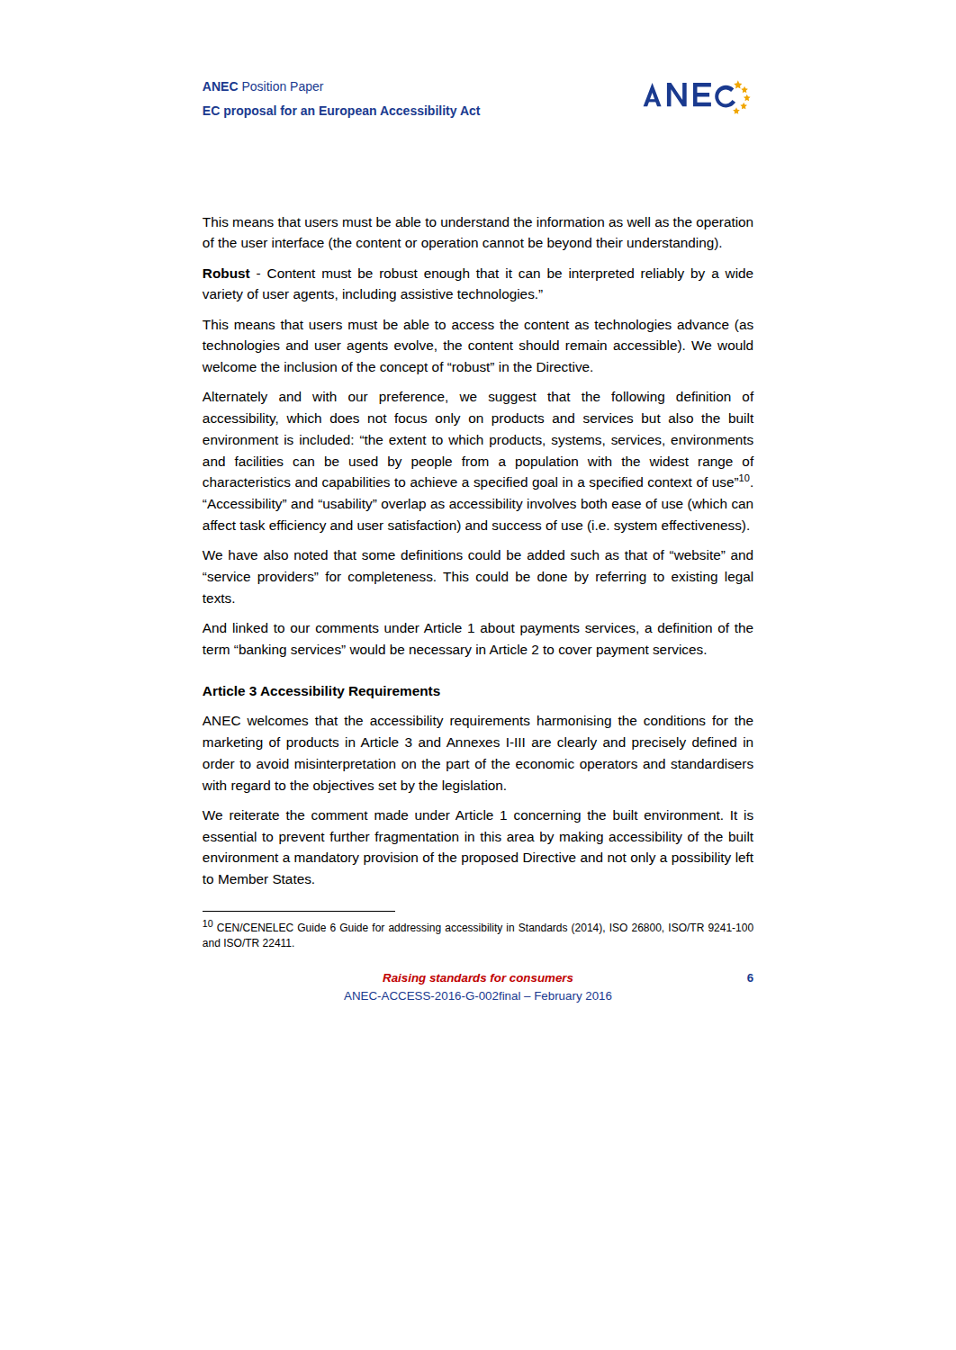ANEC Position Paper
EC proposal for an European Accessibility Act
This means that users must be able to understand the information as well as the operation of the user interface (the content or operation cannot be beyond their understanding).
Robust - Content must be robust enough that it can be interpreted reliably by a wide variety of user agents, including assistive technologies.”
This means that users must be able to access the content as technologies advance (as technologies and user agents evolve, the content should remain accessible). We would welcome the inclusion of the concept of “robust” in the Directive.
Alternately and with our preference, we suggest that the following definition of accessibility, which does not focus only on products and services but also the built environment is included: “the extent to which products, systems, services, environments and facilities can be used by people from a population with the widest range of characteristics and capabilities to achieve a specified goal in a specified context of use”10. “Accessibility” and “usability” overlap as accessibility involves both ease of use (which can affect task efficiency and user satisfaction) and success of use (i.e. system effectiveness).
We have also noted that some definitions could be added such as that of “website” and “service providers” for completeness. This could be done by referring to existing legal texts.
And linked to our comments under Article 1 about payments services, a definition of the term “banking services” would be necessary in Article 2 to cover payment services.
Article 3 Accessibility Requirements
ANEC welcomes that the accessibility requirements harmonising the conditions for the marketing of products in Article 3 and Annexes I-III are clearly and precisely defined in order to avoid misinterpretation on the part of the economic operators and standardisers with regard to the objectives set by the legislation.
We reiterate the comment made under Article 1 concerning the built environment. It is essential to prevent further fragmentation in this area by making accessibility of the built environment a mandatory provision of the proposed Directive and not only a possibility left to Member States.
10 CEN/CENELEC Guide 6 Guide for addressing accessibility in Standards (2014), ISO 26800, ISO/TR 9241-100 and ISO/TR 22411.
Raising standards for consumers 6
ANEC-ACCESS-2016-G-002final – February 2016